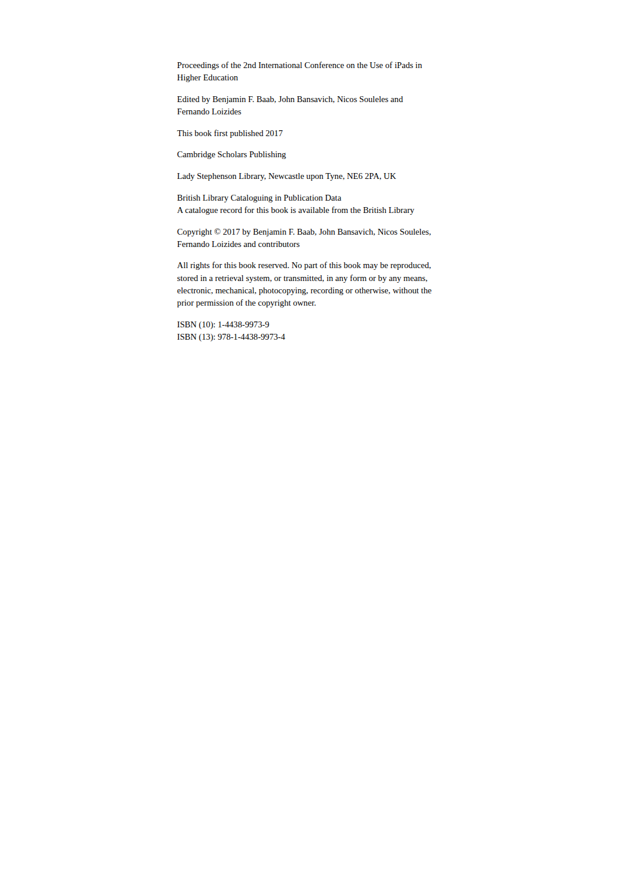Proceedings of the 2nd International Conference on the Use of iPads in Higher Education
Edited by Benjamin F. Baab, John Bansavich, Nicos Souleles and Fernando Loizides
This book first published 2017
Cambridge Scholars Publishing
Lady Stephenson Library, Newcastle upon Tyne, NE6 2PA, UK
British Library Cataloguing in Publication Data
A catalogue record for this book is available from the British Library
Copyright © 2017 by Benjamin F. Baab, John Bansavich, Nicos Souleles, Fernando Loizides and contributors
All rights for this book reserved. No part of this book may be reproduced, stored in a retrieval system, or transmitted, in any form or by any means, electronic, mechanical, photocopying, recording or otherwise, without the prior permission of the copyright owner.
ISBN (10): 1-4438-9973-9
ISBN (13): 978-1-4438-9973-4